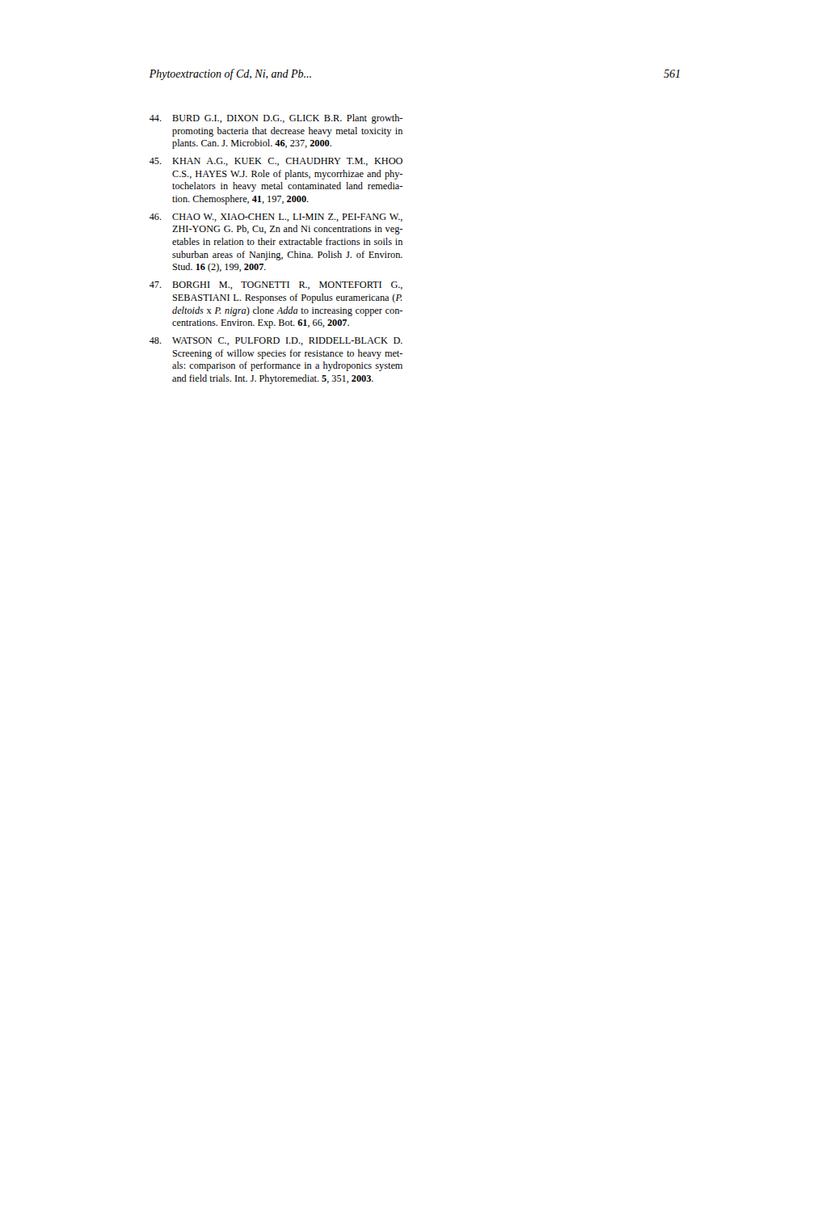Phytoextraction of Cd, Ni, and Pb... 561
44. BURD G.I., DIXON D.G., GLICK B.R. Plant growth-promoting bacteria that decrease heavy metal toxicity in plants. Can. J. Microbiol. 46, 237, 2000.
45. KHAN A.G., KUEK C., CHAUDHRY T.M., KHOO C.S., HAYES W.J. Role of plants, mycorrhizae and phytochelators in heavy metal contaminated land remediation. Chemosphere, 41, 197, 2000.
46. CHAO W., XIAO-CHEN L., LI-MIN Z., PEI-FANG W., ZHI-YONG G. Pb, Cu, Zn and Ni concentrations in vegetables in relation to their extractable fractions in soils in suburban areas of Nanjing, China. Polish J. of Environ. Stud. 16 (2), 199, 2007.
47. BORGHI M., TOGNETTI R., MONTEFORTI G., SEBASTIANI L. Responses of Populus euramericana (P. deltoids x P. nigra) clone Adda to increasing copper concentrations. Environ. Exp. Bot. 61, 66, 2007.
48. WATSON C., PULFORD I.D., RIDDELL-BLACK D. Screening of willow species for resistance to heavy metals: comparison of performance in a hydroponics system and field trials. Int. J. Phytoremediat. 5, 351, 2003.